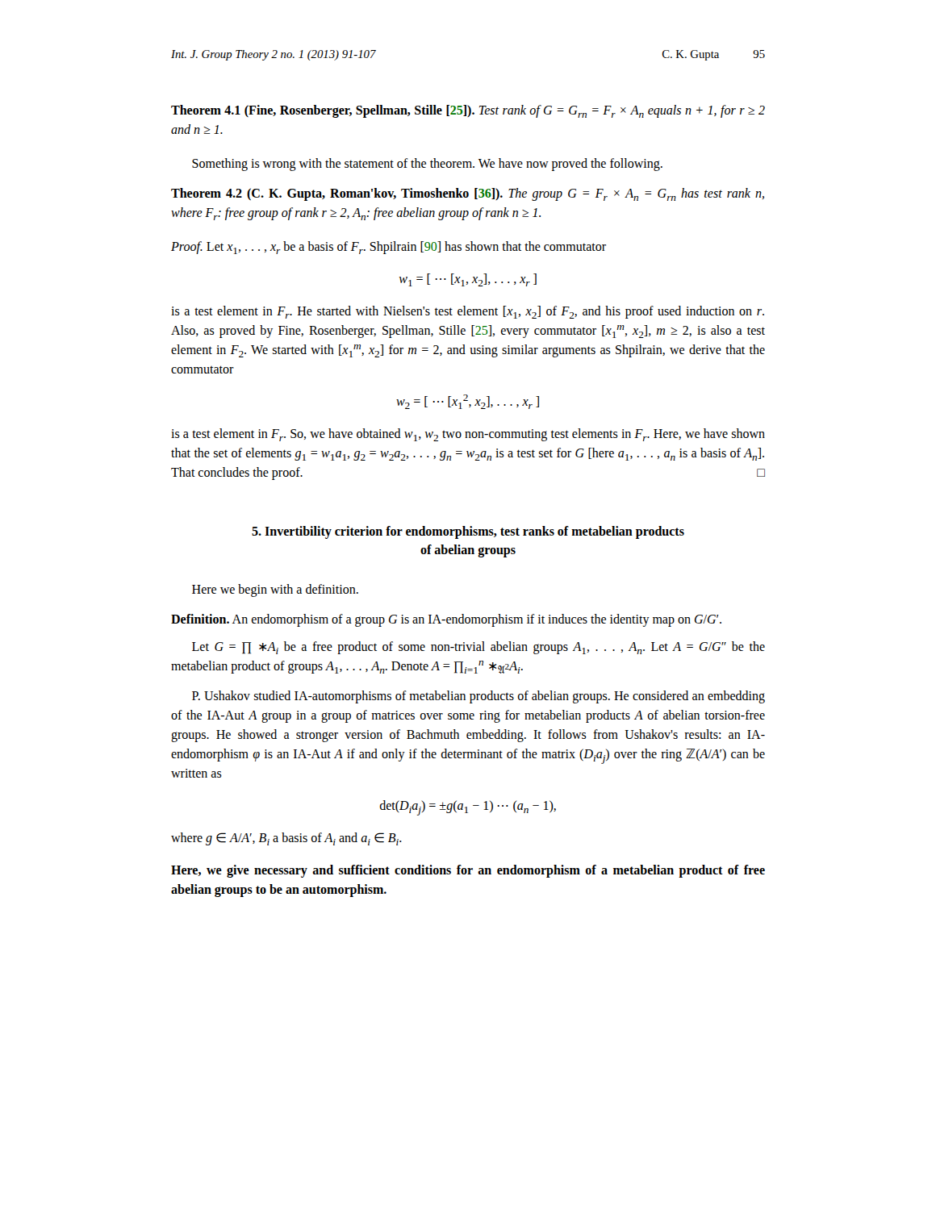Int. J. Group Theory 2 no. 1 (2013) 91-107
C. K. Gupta 95
Theorem 4.1 (Fine, Rosenberger, Spellman, Stille [25]). Test rank of G = Grn = Fr × An equals n + 1, for r ≥ 2 and n ≥ 1.
Something is wrong with the statement of the theorem. We have now proved the following.
Theorem 4.2 (C. K. Gupta, Roman'kov, Timoshenko [36]). The group G = Fr × An = Grn has test rank n, where Fr: free group of rank r ≥ 2, An: free abelian group of rank n ≥ 1.
Proof. Let x1, . . . , xr be a basis of Fr. Shpilrain [90] has shown that the commutator
w1 = [ ⋯ [x1, x2], . . . , xr ]
is a test element in Fr. He started with Nielsen's test element [x1, x2] of F2, and his proof used induction on r. Also, as proved by Fine, Rosenberger, Spellman, Stille [25], every commutator [x1m, x2], m ≥ 2, is also a test element in F2. We started with [x1m, x2] for m = 2, and using similar arguments as Shpilrain, we derive that the commutator
w2 = [ ⋯ [x12, x2], . . . , xr ]
is a test element in Fr. So, we have obtained w1, w2 two non-commuting test elements in Fr. Here, we have shown that the set of elements g1 = w1a1, g2 = w2a2, . . . , gn = w2an is a test set for G [here a1, . . . , an is a basis of An]. That concludes the proof. □
5. Invertibility criterion for endomorphisms, test ranks of metabelian products
of abelian groups
Here we begin with a definition.
Definition. An endomorphism of a group G is an IA-endomorphism if it induces the identity map on G/G′.
Let G = ∏ ∗Ai be a free product of some non-trivial abelian groups A1, . . . , An. Let A = G/G″ be the metabelian product of groups A1, . . . , An. Denote A = ∏i=1n ∗𝔄2Ai.
P. Ushakov studied IA-automorphisms of metabelian products of abelian groups. He considered an embedding of the IA-Aut A group in a group of matrices over some ring for metabelian products A of abelian torsion-free groups. He showed a stronger version of Bachmuth embedding. It follows from Ushakov's results: an IA-endomorphism φ is an IA-Aut A if and only if the determinant of the matrix (Diaj) over the ring ℤ(A/A′) can be written as
det(Diaj) = ±g(a1 − 1) ⋯ (an − 1),
where g ∈ A/A′, Bi a basis of Ai and ai ∈ Bi.
Here, we give necessary and sufficient conditions for an endomorphism of a metabelian product of free abelian groups to be an automorphism.